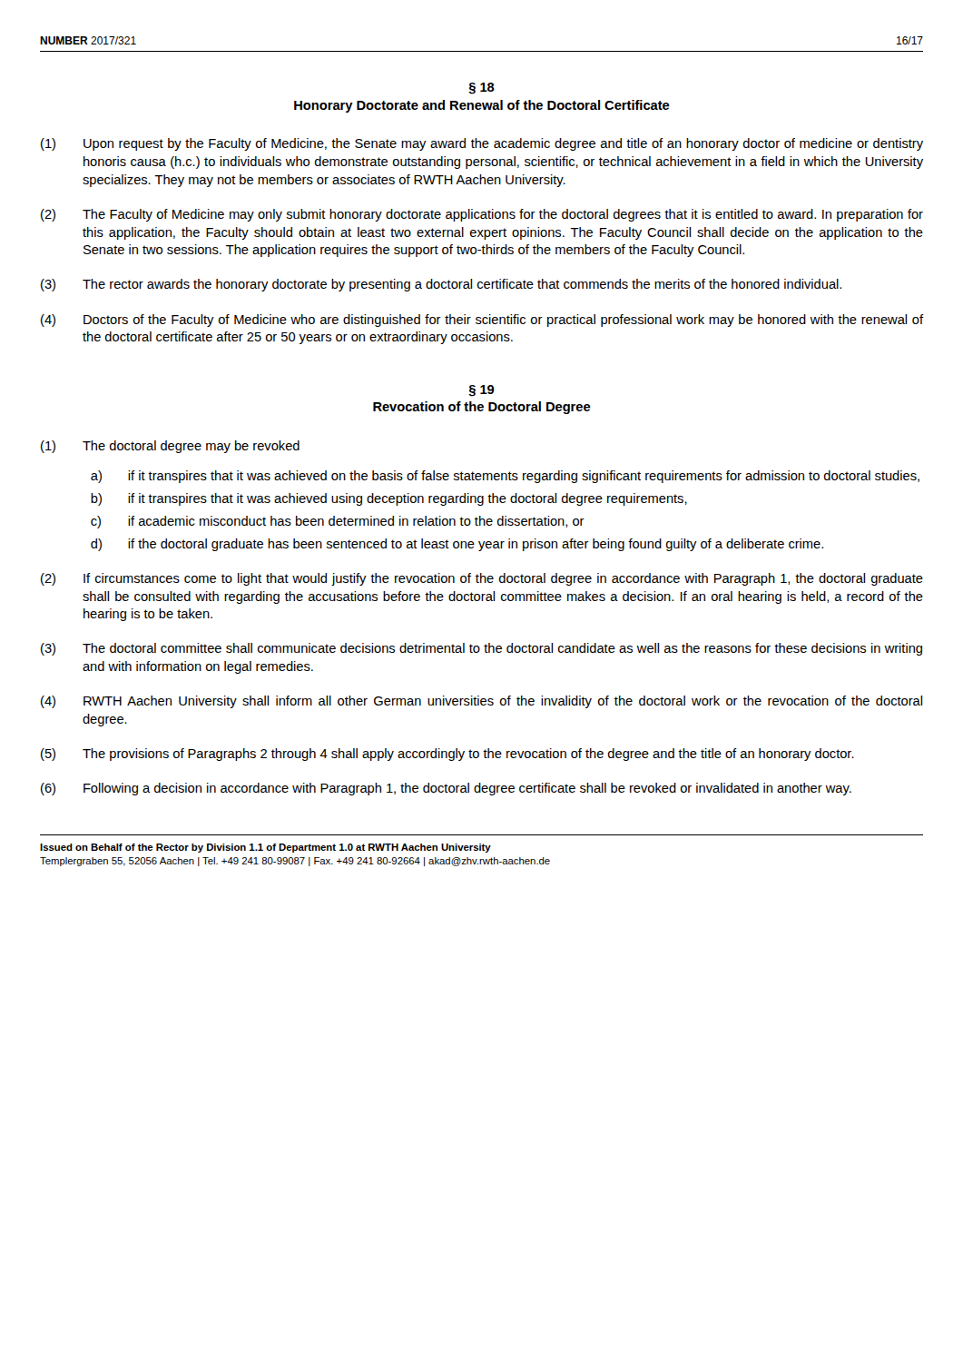NUMBER 2017/321
16/17
§ 18 Honorary Doctorate and Renewal of the Doctoral Certificate
Upon request by the Faculty of Medicine, the Senate may award the academic degree and title of an honorary doctor of medicine or dentistry honoris causa (h.c.) to individuals who demonstrate outstanding personal, scientific, or technical achievement in a field in which the University specializes. They may not be members or associates of RWTH Aachen University.
The Faculty of Medicine may only submit honorary doctorate applications for the doctoral degrees that it is entitled to award. In preparation for this application, the Faculty should obtain at least two external expert opinions. The Faculty Council shall decide on the application to the Senate in two sessions. The application requires the support of two-thirds of the members of the Faculty Council.
The rector awards the honorary doctorate by presenting a doctoral certificate that commends the merits of the honored individual.
Doctors of the Faculty of Medicine who are distinguished for their scientific or practical professional work may be honored with the renewal of the doctoral certificate after 25 or 50 years or on extraordinary occasions.
§ 19 Revocation of the Doctoral Degree
The doctoral degree may be revoked
if it transpires that it was achieved on the basis of false statements regarding significant requirements for admission to doctoral studies,
if it transpires that it was achieved using deception regarding the doctoral degree requirements,
if academic misconduct has been determined in relation to the dissertation, or
if the doctoral graduate has been sentenced to at least one year in prison after being found guilty of a deliberate crime.
If circumstances come to light that would justify the revocation of the doctoral degree in accordance with Paragraph 1, the doctoral graduate shall be consulted with regarding the accusations before the doctoral committee makes a decision. If an oral hearing is held, a record of the hearing is to be taken.
The doctoral committee shall communicate decisions detrimental to the doctoral candidate as well as the reasons for these decisions in writing and with information on legal remedies.
RWTH Aachen University shall inform all other German universities of the invalidity of the doctoral work or the revocation of the doctoral degree.
The provisions of Paragraphs 2 through 4 shall apply accordingly to the revocation of the degree and the title of an honorary doctor.
Following a decision in accordance with Paragraph 1, the doctoral degree certificate shall be revoked or invalidated in another way.
Issued on Behalf of the Rector by Division 1.1 of Department 1.0 at RWTH Aachen University
Templergraben 55, 52056 Aachen | Tel. +49 241 80-99087 | Fax. +49 241 80-92664 | akad@zhv.rwth-aachen.de